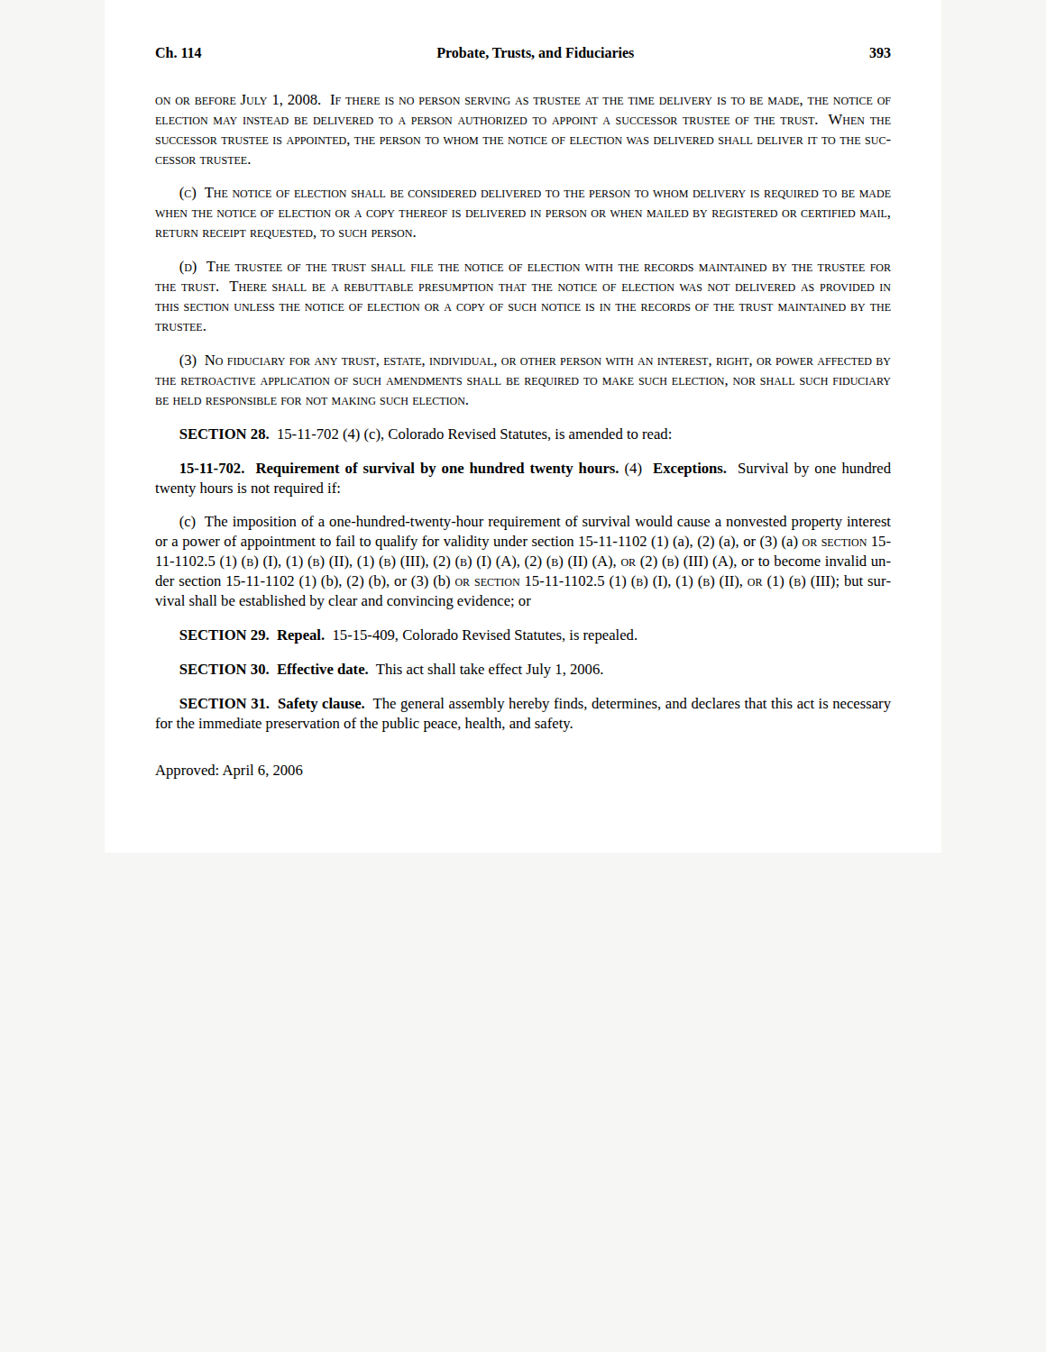Ch. 114 Probate, Trusts, and Fiduciaries 393
on or before July 1, 2008. If there is no person serving as trustee at the time delivery is to be made, the notice of election may instead be delivered to a person authorized to appoint a successor trustee of the trust. When the successor trustee is appointed, the person to whom the notice of election was delivered shall deliver it to the successor trustee.
(c) The notice of election shall be considered delivered to the person to whom delivery is required to be made when the notice of election or a copy thereof is delivered in person or when mailed by registered or certified mail, return receipt requested, to such person.
(d) The trustee of the trust shall file the notice of election with the records maintained by the trustee for the trust. There shall be a rebuttable presumption that the notice of election was not delivered as provided in this section unless the notice of election or a copy of such notice is in the records of the trust maintained by the trustee.
(3) No fiduciary for any trust, estate, individual, or other person with an interest, right, or power affected by the retroactive application of such amendments shall be required to make such election, nor shall such fiduciary be held responsible for not making such election.
SECTION 28. 15-11-702 (4) (c), Colorado Revised Statutes, is amended to read:
15-11-702. Requirement of survival by one hundred twenty hours. (4) Exceptions. Survival by one hundred twenty hours is not required if:
(c) The imposition of a one-hundred-twenty-hour requirement of survival would cause a nonvested property interest or a power of appointment to fail to qualify for validity under section 15-11-1102 (1) (a), (2) (a), or (3) (a) or section 15-11-1102.5 (1) (b) (I), (1) (b) (II), (1) (b) (III), (2) (b) (I) (A), (2) (b) (II) (A), or (2) (b) (III) (A), or to become invalid under section 15-11-1102 (1) (b), (2) (b), or (3) (b) or section 15-11-1102.5 (1) (b) (I), (1) (b) (II), or (1) (b) (III); but survival shall be established by clear and convincing evidence; or
SECTION 29. Repeal. 15-15-409, Colorado Revised Statutes, is repealed.
SECTION 30. Effective date. This act shall take effect July 1, 2006.
SECTION 31. Safety clause. The general assembly hereby finds, determines, and declares that this act is necessary for the immediate preservation of the public peace, health, and safety.
Approved: April 6, 2006